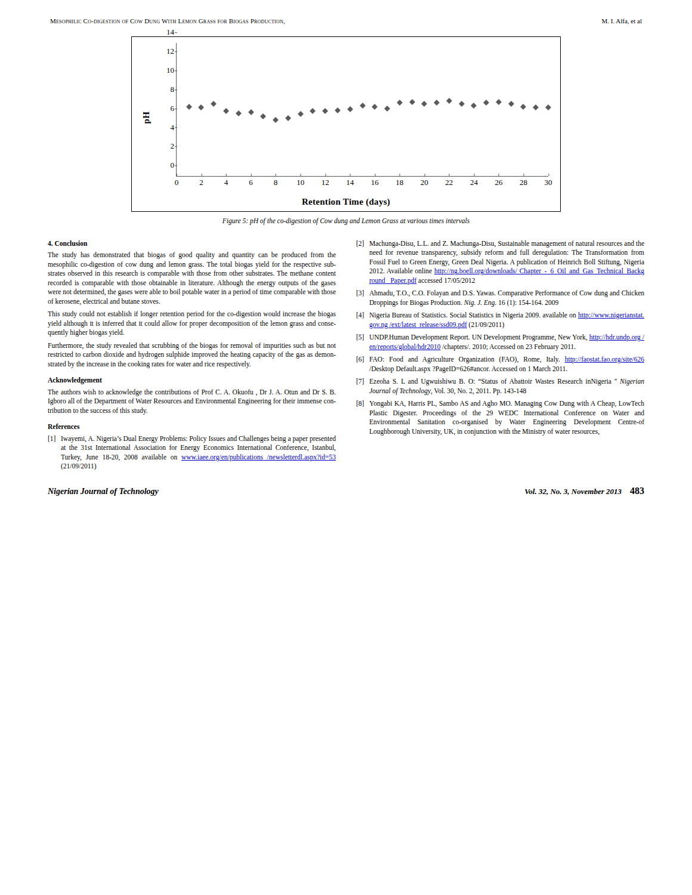Mesophilic Co-digestion of Cow Dung With Lemon Grass for Biogas Production, M. I. Alfa, et al
pH
0
2
4
6
8
10
12
14
0
2
4
6
8
10
12
14
16
18
20
22
24
26
28
30
Retention Time (days)
Figure 5: pH of the co-digestion of Cow dung and Lemon Grass at various times intervals
4. Conclusion
The study has demonstrated that biogas of good quality and quantity can be produced from the mesophilic co-digestion of cow dung and lemon grass. The total biogas yield for the respective substrates observed in this research is comparable with those from other substrates. The methane content recorded is comparable with those obtainable in literature. Although the energy outputs of the gases were not determined, the gases were able to boil potable water in a period of time comparable with those of kerosene, electrical and butane stoves.
This study could not establish if longer retention period for the co-digestion would increase the biogas yield although it is inferred that it could allow for proper decomposition of the lemon grass and consequently higher biogas yield.
Furthermore, the study revealed that scrubbing of the biogas for removal of impurities such as but not restricted to carbon dioxide and hydrogen sulphide improved the heating capacity of the gas as demonstrated by the increase in the cooking rates for water and rice respectively.
Acknowledgement
The authors wish to acknowledge the contributions of Prof C. A. Okuofu , Dr J. A. Otun and Dr S. B. Igboro all of the Department of Water Resources and Environmental Engineering for their immense contribution to the success of this study.
References
[1] Iwayemi, A. Nigeria’s Dual Energy Problems: Policy Issues and Challenges being a paper presented at the 31st International Association for Energy Economics International Conference, Istanbul, Turkey, June 18-20, 2008 available on www.iaee.org/en/publications /newsletterdl.aspx?id=53 (21/09/2011)
[2] Machunga-Disu, L.L. and Z. Machunga-Disu, Sustainable management of natural resources and the need for revenue transparency, subsidy reform and full deregulation: The Transformation from Fossil Fuel to Green Energy, Green Deal Nigeria. A publication of Heinrich Boll Stiftung, Nigeria 2012. Available online http://ng.boell.org/downloads/ Chapter_-_6_Oil_and_Gas_Technical_Background_ Paper.pdf accessed 17/05/2012
[3] Ahmadu, T.O., C.O. Folayan and D.S. Yawas. Comparative Performance of Cow dung and Chicken Droppings for Biogas Production. Nig. J. Eng. 16 (1): 154-164. 2009
[4] Nigeria Bureau of Statistics. Social Statistics in Nigeria 2009. available on http://www.nigerianstat.gov.ng /ext/latest_release/ssd09.pdf (21/09/2011)
[5] UNDP.Human Development Report. UN Development Programme, New York, http://hdr.undp.org /en/reports/global/hdr2010 /chapters/. 2010; Accessed on 23 February 2011.
[6] FAO: Food and Agriculture Organization (FAO), Rome, Italy. http://faostat.fao.org/site/626 /Desktop Default.aspx ?PageID=626#ancor. Accessed on 1 March 2011.
[7] Ezeoha S. L and Ugwuishiwu B. O: “Status of Abattoir Wastes Research inNigeria '' Nigerian Journal of Technology, Vol. 30, No. 2, 2011. Pp. 143-148
[8] Yongabi KA, Harris PL, Sambo AS and Agho MO. Managing Cow Dung with A Cheap, LowTech Plastic Digester. Proceedings of the 29 WEDC International Conference on Water and Environmental Sanitation co-organised by Water Engineering Development Centre-of Loughborough University, UK, in conjunction with the Ministry of water resources,
Nigerian Journal of Technology Vol. 32, No. 3, November 2013483